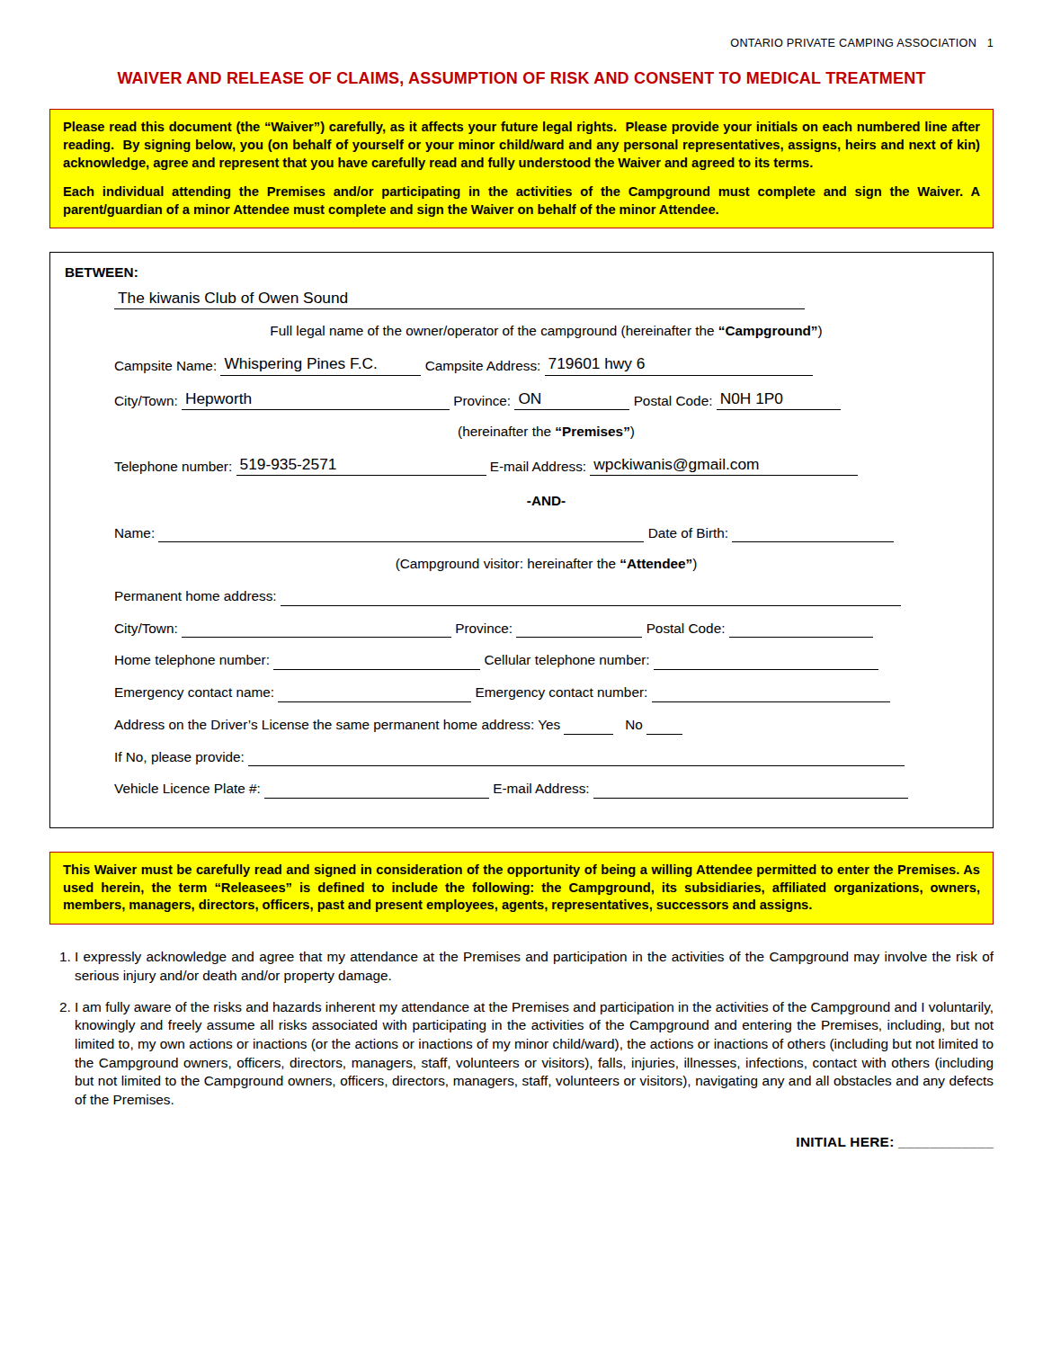ONTARIO PRIVATE CAMPING ASSOCIATION 1
WAIVER AND RELEASE OF CLAIMS, ASSUMPTION OF RISK AND CONSENT TO MEDICAL TREATMENT
Please read this document (the “Waiver”) carefully, as it affects your future legal rights. Please provide your initials on each numbered line after reading. By signing below, you (on behalf of yourself or your minor child/ward and any personal representatives, assigns, heirs and next of kin) acknowledge, agree and represent that you have carefully read and fully understood the Waiver and agreed to its terms.
Each individual attending the Premises and/or participating in the activities of the Campground must complete and sign the Waiver. A parent/guardian of a minor Attendee must complete and sign the Waiver on behalf of the minor Attendee.
BETWEEN:
The kiwanis Club of Owen Sound
Full legal name of the owner/operator of the campground (hereinafter the “Campground”)
Campsite Name: Whispering Pines F.C. Campsite Address: 719601 hwy 6
City/Town: Hepworth Province: ON Postal Code: N0H 1P0
(hereinafter the “Premises”)
Telephone number: 519-935-2571 E-mail Address: wpckiwanis@gmail.com
-AND-
Name: Date of Birth:
(Campground visitor: hereinafter the “Attendee”)
Permanent home address:
City/Town: Province: Postal Code:
Home telephone number: Cellular telephone number:
Emergency contact name: Emergency contact number:
Address on the Driver’s License the same permanent home address: Yes No
If No, please provide:
Vehicle Licence Plate #: E-mail Address:
This Waiver must be carefully read and signed in consideration of the opportunity of being a willing Attendee permitted to enter the Premises. As used herein, the term “Releasees” is defined to include the following: the Campground, its subsidiaries, affiliated organizations, owners, members, managers, directors, officers, past and present employees, agents, representatives, successors and assigns.
I expressly acknowledge and agree that my attendance at the Premises and participation in the activities of the Campground may involve the risk of serious injury and/or death and/or property damage.
I am fully aware of the risks and hazards inherent my attendance at the Premises and participation in the activities of the Campground and I voluntarily, knowingly and freely assume all risks associated with participating in the activities of the Campground and entering the Premises, including, but not limited to, my own actions or inactions (or the actions or inactions of my minor child/ward), the actions or inactions of others (including but not limited to the Campground owners, officers, directors, managers, staff, volunteers or visitors), falls, injuries, illnesses, infections, contact with others (including but not limited to the Campground owners, officers, directors, managers, staff, volunteers or visitors), navigating any and all obstacles and any defects of the Premises.
INITIAL HERE: ____________